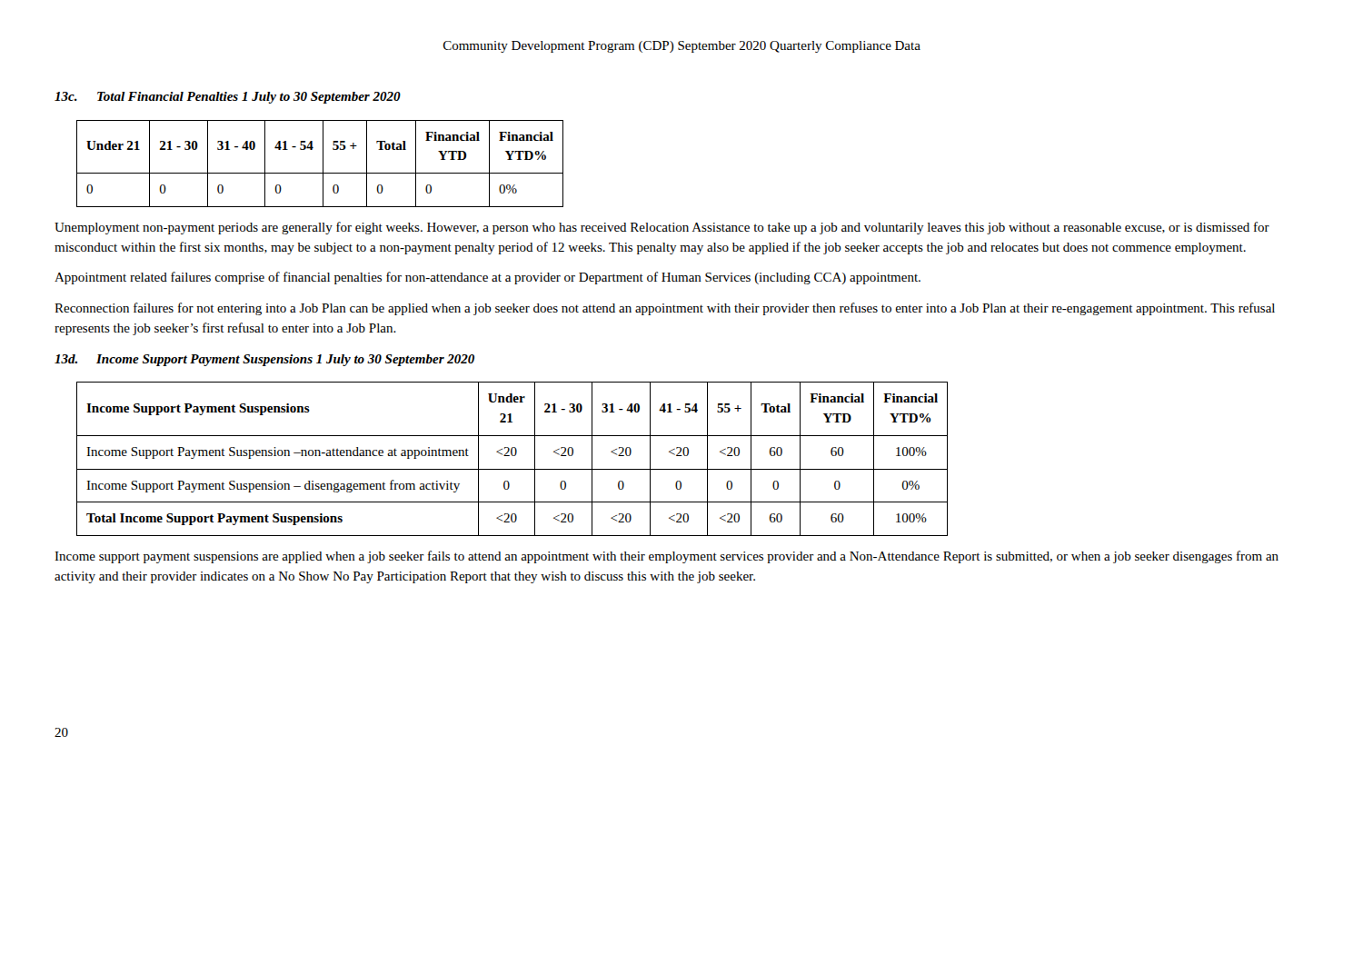Community Development Program (CDP) September 2020 Quarterly Compliance Data
13c. Total Financial Penalties 1 July to 30 September 2020
| Under 21 | 21 - 30 | 31 - 40 | 41 - 54 | 55 + | Total | Financial YTD | Financial YTD% |
| --- | --- | --- | --- | --- | --- | --- | --- |
| 0 | 0 | 0 | 0 | 0 | 0 | 0 | 0% |
Unemployment non-payment periods are generally for eight weeks. However, a person who has received Relocation Assistance to take up a job and voluntarily leaves this job without a reasonable excuse, or is dismissed for misconduct within the first six months, may be subject to a non-payment penalty period of 12 weeks. This penalty may also be applied if the job seeker accepts the job and relocates but does not commence employment.
Appointment related failures comprise of financial penalties for non-attendance at a provider or Department of Human Services (including CCA) appointment.
Reconnection failures for not entering into a Job Plan can be applied when a job seeker does not attend an appointment with their provider then refuses to enter into a Job Plan at their re-engagement appointment. This refusal represents the job seeker’s first refusal to enter into a Job Plan.
13d. Income Support Payment Suspensions 1 July to 30 September 2020
| Income Support Payment Suspensions | Under 21 | 21 - 30 | 31 - 40 | 41 - 54 | 55 + | Total | Financial YTD | Financial YTD% |
| --- | --- | --- | --- | --- | --- | --- | --- | --- |
| Income Support Payment Suspension –non-attendance at appointment | <20 | <20 | <20 | <20 | <20 | 60 | 60 | 100% |
| Income Support Payment Suspension – disengagement from activity | 0 | 0 | 0 | 0 | 0 | 0 | 0 | 0% |
| Total Income Support Payment Suspensions | <20 | <20 | <20 | <20 | <20 | 60 | 60 | 100% |
Income support payment suspensions are applied when a job seeker fails to attend an appointment with their employment services provider and a Non-Attendance Report is submitted, or when a job seeker disengages from an activity and their provider indicates on a No Show No Pay Participation Report that they wish to discuss this with the job seeker.
20